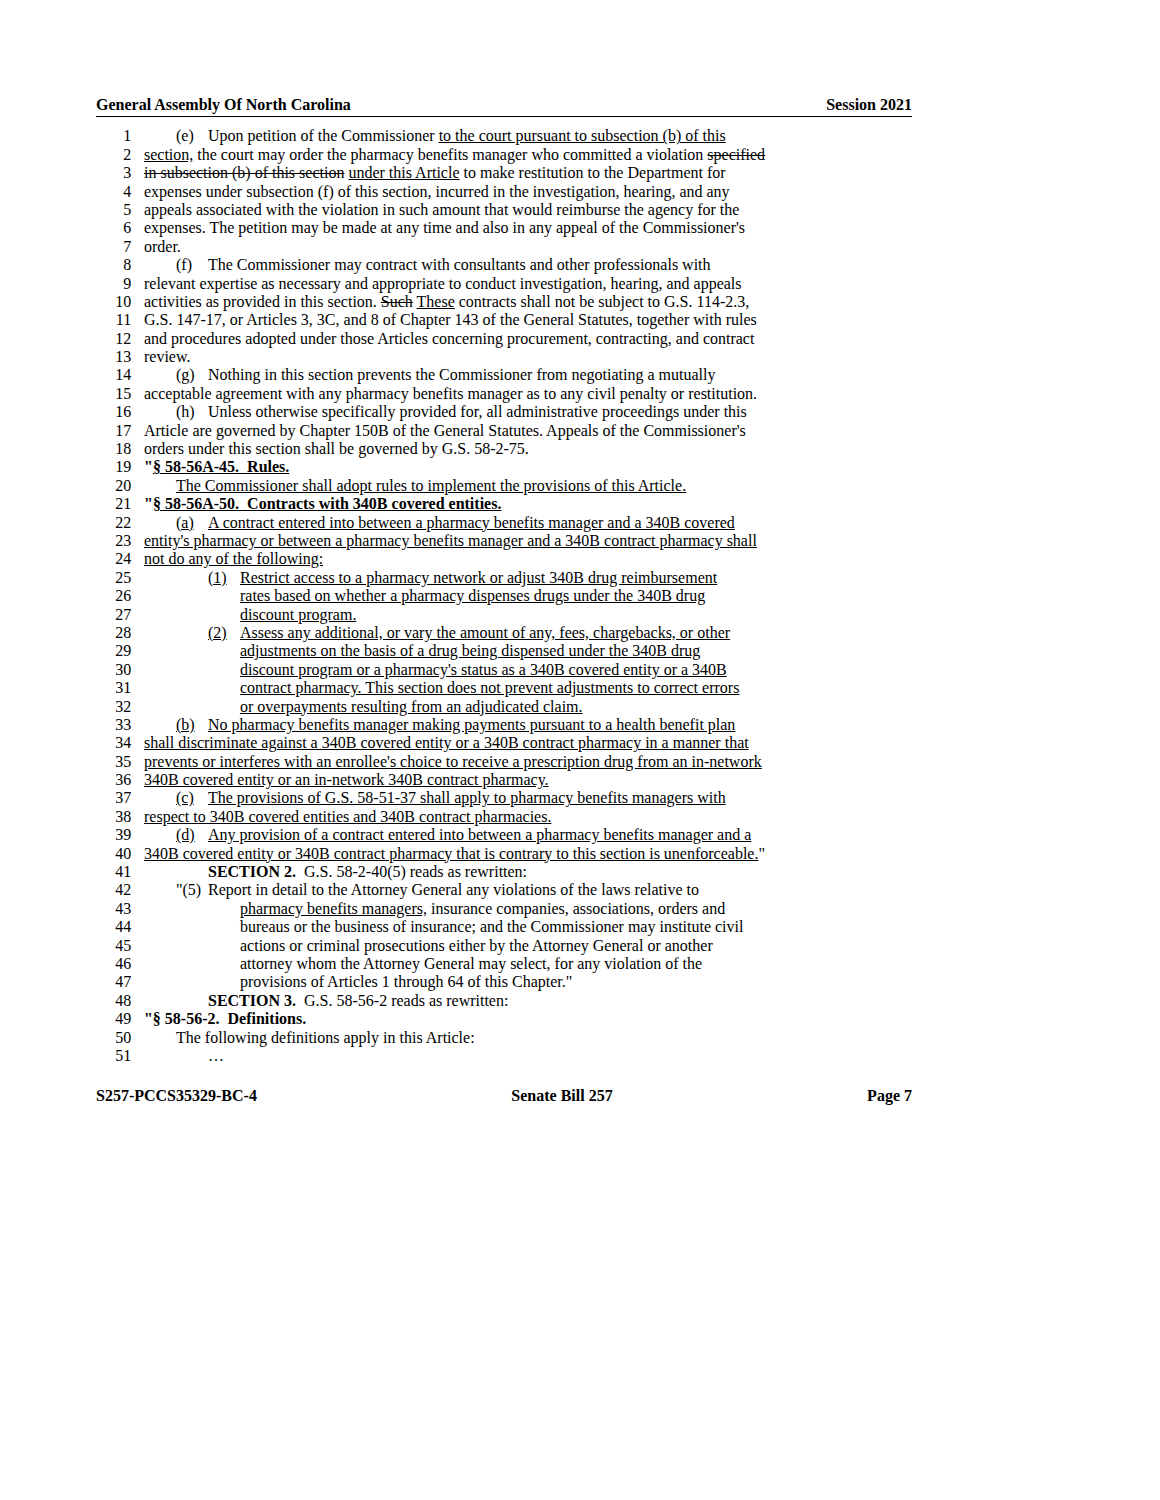General Assembly Of North Carolina Session 2021
1 (e) Upon petition of the Commissioner to the court pursuant to subsection (b) of this
2 section, the court may order the pharmacy benefits manager who committed a violation specified
3 in subsection (b) of this section under this Article to make restitution to the Department for
4 expenses under subsection (f) of this section, incurred in the investigation, hearing, and any
5 appeals associated with the violation in such amount that would reimburse the agency for the
6 expenses. The petition may be made at any time and also in any appeal of the Commissioner's
7 order.
8 (f) The Commissioner may contract with consultants and other professionals with
9 relevant expertise as necessary and appropriate to conduct investigation, hearing, and appeals
10 activities as provided in this section. Such These contracts shall not be subject to G.S. 114-2.3,
11 G.S. 147-17, or Articles 3, 3C, and 8 of Chapter 143 of the General Statutes, together with rules
12 and procedures adopted under those Articles concerning procurement, contracting, and contract
13 review.
14 (g) Nothing in this section prevents the Commissioner from negotiating a mutually
15 acceptable agreement with any pharmacy benefits manager as to any civil penalty or restitution.
16 (h) Unless otherwise specifically provided for, all administrative proceedings under this
17 Article are governed by Chapter 150B of the General Statutes. Appeals of the Commissioner's
18 orders under this section shall be governed by G.S. 58-2-75.
19"§ 58-56A-45. Rules.
20 The Commissioner shall adopt rules to implement the provisions of this Article.
21"§ 58-56A-50. Contracts with 340B covered entities.
22 (a) A contract entered into between a pharmacy benefits manager and a 340B covered
23 entity's pharmacy or between a pharmacy benefits manager and a 340B contract pharmacy shall
24 not do any of the following:
25 (1) Restrict access to a pharmacy network or adjust 340B drug reimbursement
26 rates based on whether a pharmacy dispenses drugs under the 340B drug
27 discount program.
28 (2) Assess any additional, or vary the amount of any, fees, chargebacks, or other
29 adjustments on the basis of a drug being dispensed under the 340B drug
30 discount program or a pharmacy's status as a 340B covered entity or a 340B
31 contract pharmacy. This section does not prevent adjustments to correct errors
32 or overpayments resulting from an adjudicated claim.
33 (b) No pharmacy benefits manager making payments pursuant to a health benefit plan
34 shall discriminate against a 340B covered entity or a 340B contract pharmacy in a manner that
35 prevents or interferes with an enrollee's choice to receive a prescription drug from an in-network
36340B covered entity or an in-network 340B contract pharmacy.
37 (c) The provisions of G.S. 58-51-37 shall apply to pharmacy benefits managers with
38 respect to 340B covered entities and 340B contract pharmacies.
39 (d) Any provision of a contract entered into between a pharmacy benefits manager and a
40340B covered entity or 340B contract pharmacy that is contrary to this section is unenforceable."
41 SECTION 2. G.S. 58-2-40(5) reads as rewritten:
42 "(5) Report in detail to the Attorney General any violations of the laws relative to
43 pharmacy benefits managers, insurance companies, associations, orders and
44 bureaus or the business of insurance; and the Commissioner may institute civil
45 actions or criminal prosecutions either by the Attorney General or another
46 attorney whom the Attorney General may select, for any violation of the
47 provisions of Articles 1 through 64 of this Chapter."
48 SECTION 3. G.S. 58-56-2 reads as rewritten:
49"§ 58-56-2. Definitions.
50 The following definitions apply in this Article:
51 …
S257-PCCS35329-BC-4 Senate Bill 257 Page 7